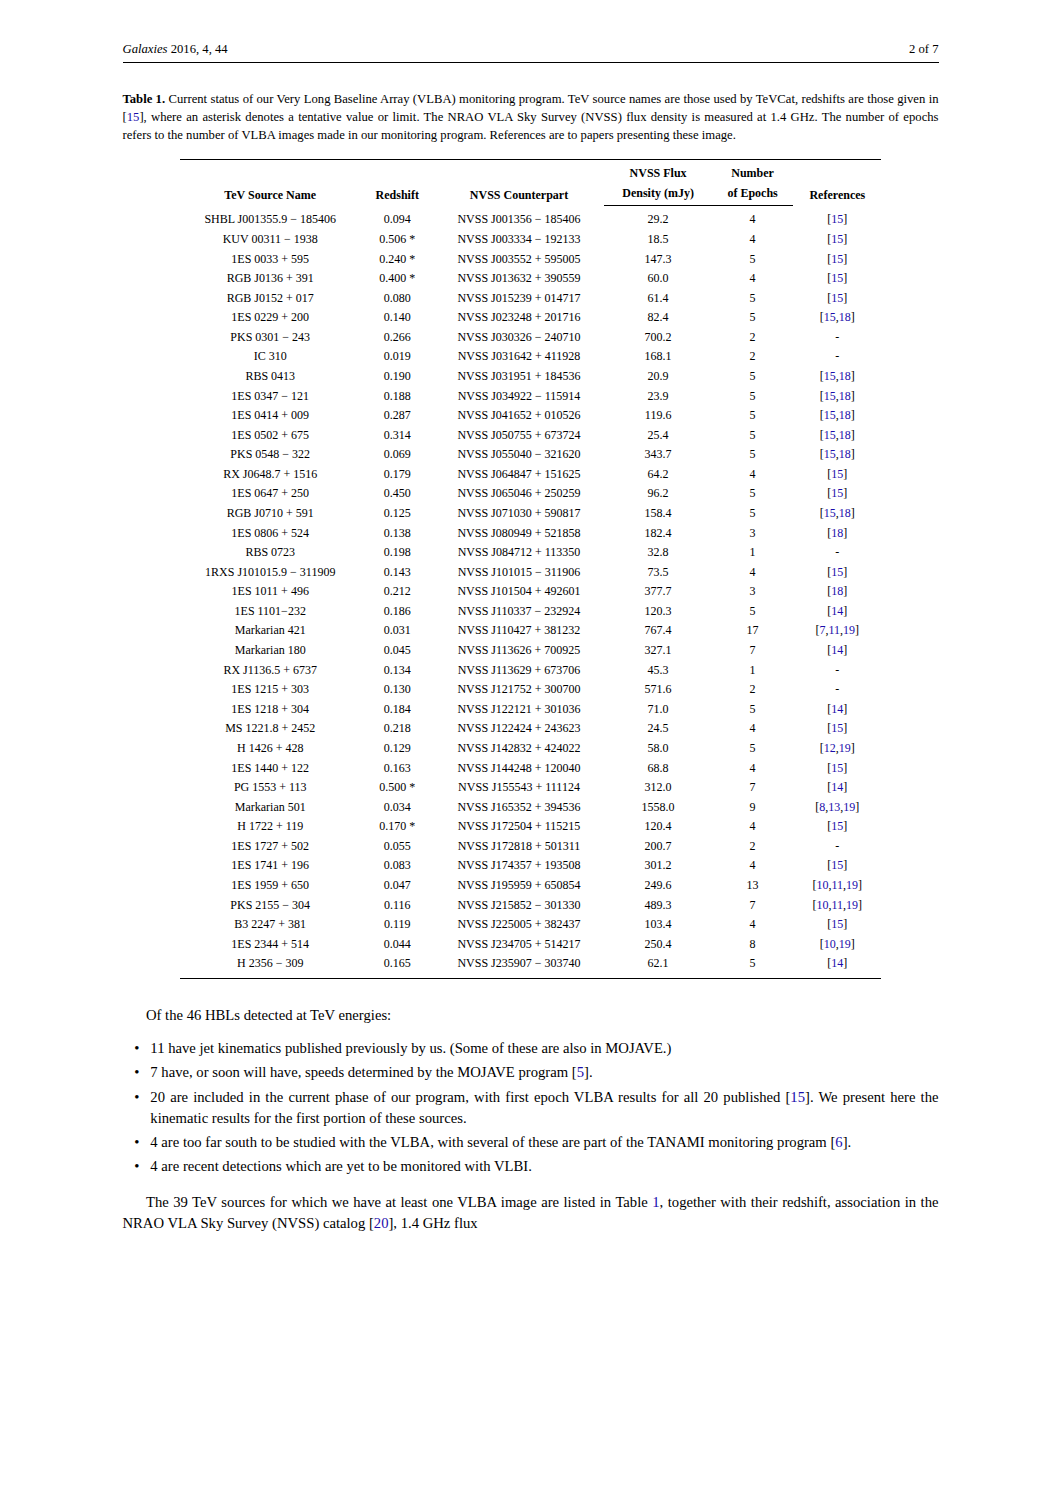Galaxies 2016, 4, 44
2 of 7
Table 1. Current status of our Very Long Baseline Array (VLBA) monitoring program. TeV source names are those used by TeVCat, redshifts are those given in [15], where an asterisk denotes a tentative value or limit. The NRAO VLA Sky Survey (NVSS) flux density is measured at 1.4 GHz. The number of epochs refers to the number of VLBA images made in our monitoring program. References are to papers presenting these image.
| TeV Source Name | Redshift | NVSS Counterpart | NVSS Flux | Number | References |
| --- | --- | --- | --- | --- | --- |
| Density (mJy) | of Epochs |
| SHBL J001355.9 − 185406 | 0.094 | NVSS J001356 − 185406 | 29.2 | 4 | [ 15 ] |
| KUV 00311 − 1938 | 0.506 * | NVSS J003334 − 192133 | 18.5 | 4 | [ 15 ] |
| 1ES 0033 + 595 | 0.240 * | NVSS J003552 + 595005 | 147.3 | 5 | [ 15 ] |
| RGB J0136 + 391 | 0.400 * | NVSS J013632 + 390559 | 60.0 | 4 | [ 15 ] |
| RGB J0152 + 017 | 0.080 | NVSS J015239 + 014717 | 61.4 | 5 | [ 15 ] |
| 1ES 0229 + 200 | 0.140 | NVSS J023248 + 201716 | 82.4 | 5 | [ 15 , 18 ] |
| PKS 0301 − 243 | 0.266 | NVSS J030326 − 240710 | 700.2 | 2 | - |
| IC 310 | 0.019 | NVSS J031642 + 411928 | 168.1 | 2 | - |
| RBS 0413 | 0.190 | NVSS J031951 + 184536 | 20.9 | 5 | [ 15 , 18 ] |
| 1ES 0347 − 121 | 0.188 | NVSS J034922 − 115914 | 23.9 | 5 | [ 15 , 18 ] |
| 1ES 0414 + 009 | 0.287 | NVSS J041652 + 010526 | 119.6 | 5 | [ 15 , 18 ] |
| 1ES 0502 + 675 | 0.314 | NVSS J050755 + 673724 | 25.4 | 5 | [ 15 , 18 ] |
| PKS 0548 − 322 | 0.069 | NVSS J055040 − 321620 | 343.7 | 5 | [ 15 , 18 ] |
| RX J0648.7 + 1516 | 0.179 | NVSS J064847 + 151625 | 64.2 | 4 | [ 15 ] |
| 1ES 0647 + 250 | 0.450 | NVSS J065046 + 250259 | 96.2 | 5 | [ 15 ] |
| RGB J0710 + 591 | 0.125 | NVSS J071030 + 590817 | 158.4 | 5 | [ 15 , 18 ] |
| 1ES 0806 + 524 | 0.138 | NVSS J080949 + 521858 | 182.4 | 3 | [ 18 ] |
| RBS 0723 | 0.198 | NVSS J084712 + 113350 | 32.8 | 1 | - |
| 1RXS J101015.9 − 311909 | 0.143 | NVSS J101015 − 311906 | 73.5 | 4 | [ 15 ] |
| 1ES 1011 + 496 | 0.212 | NVSS J101504 + 492601 | 377.7 | 3 | [ 18 ] |
| 1ES 1101−232 | 0.186 | NVSS J110337 − 232924 | 120.3 | 5 | [ 14 ] |
| Markarian 421 | 0.031 | NVSS J110427 + 381232 | 767.4 | 17 | [ 7 , 11 , 19 ] |
| Markarian 180 | 0.045 | NVSS J113626 + 700925 | 327.1 | 7 | [ 14 ] |
| RX J1136.5 + 6737 | 0.134 | NVSS J113629 + 673706 | 45.3 | 1 | - |
| 1ES 1215 + 303 | 0.130 | NVSS J121752 + 300700 | 571.6 | 2 | - |
| 1ES 1218 + 304 | 0.184 | NVSS J122121 + 301036 | 71.0 | 5 | [ 14 ] |
| MS 1221.8 + 2452 | 0.218 | NVSS J122424 + 243623 | 24.5 | 4 | [ 15 ] |
| H 1426 + 428 | 0.129 | NVSS J142832 + 424022 | 58.0 | 5 | [ 12 , 19 ] |
| 1ES 1440 + 122 | 0.163 | NVSS J144248 + 120040 | 68.8 | 4 | [ 15 ] |
| PG 1553 + 113 | 0.500 * | NVSS J155543 + 111124 | 312.0 | 7 | [ 14 ] |
| Markarian 501 | 0.034 | NVSS J165352 + 394536 | 1558.0 | 9 | [ 8 , 13 , 19 ] |
| H 1722 + 119 | 0.170 * | NVSS J172504 + 115215 | 120.4 | 4 | [ 15 ] |
| 1ES 1727 + 502 | 0.055 | NVSS J172818 + 501311 | 200.7 | 2 | - |
| 1ES 1741 + 196 | 0.083 | NVSS J174357 + 193508 | 301.2 | 4 | [ 15 ] |
| 1ES 1959 + 650 | 0.047 | NVSS J195959 + 650854 | 249.6 | 13 | [ 10 , 11 , 19 ] |
| PKS 2155 − 304 | 0.116 | NVSS J215852 − 301330 | 489.3 | 7 | [ 10 , 11 , 19 ] |
| B3 2247 + 381 | 0.119 | NVSS J225005 + 382437 | 103.4 | 4 | [ 15 ] |
| 1ES 2344 + 514 | 0.044 | NVSS J234705 + 514217 | 250.4 | 8 | [ 10 , 19 ] |
| H 2356 − 309 | 0.165 | NVSS J235907 − 303740 | 62.1 | 5 | [ 14 ] |
Of the 46 HBLs detected at TeV energies:
11 have jet kinematics published previously by us. (Some of these are also in MOJAVE.)
7 have, or soon will have, speeds determined by the MOJAVE program [5].
20 are included in the current phase of our program, with first epoch VLBA results for all 20 published [15]. We present here the kinematic results for the first portion of these sources.
4 are too far south to be studied with the VLBA, with several of these are part of the TANAMI monitoring program [6].
4 are recent detections which are yet to be monitored with VLBI.
The 39 TeV sources for which we have at least one VLBA image are listed in Table 1, together with their redshift, association in the NRAO VLA Sky Survey (NVSS) catalog [20], 1.4 GHz flux